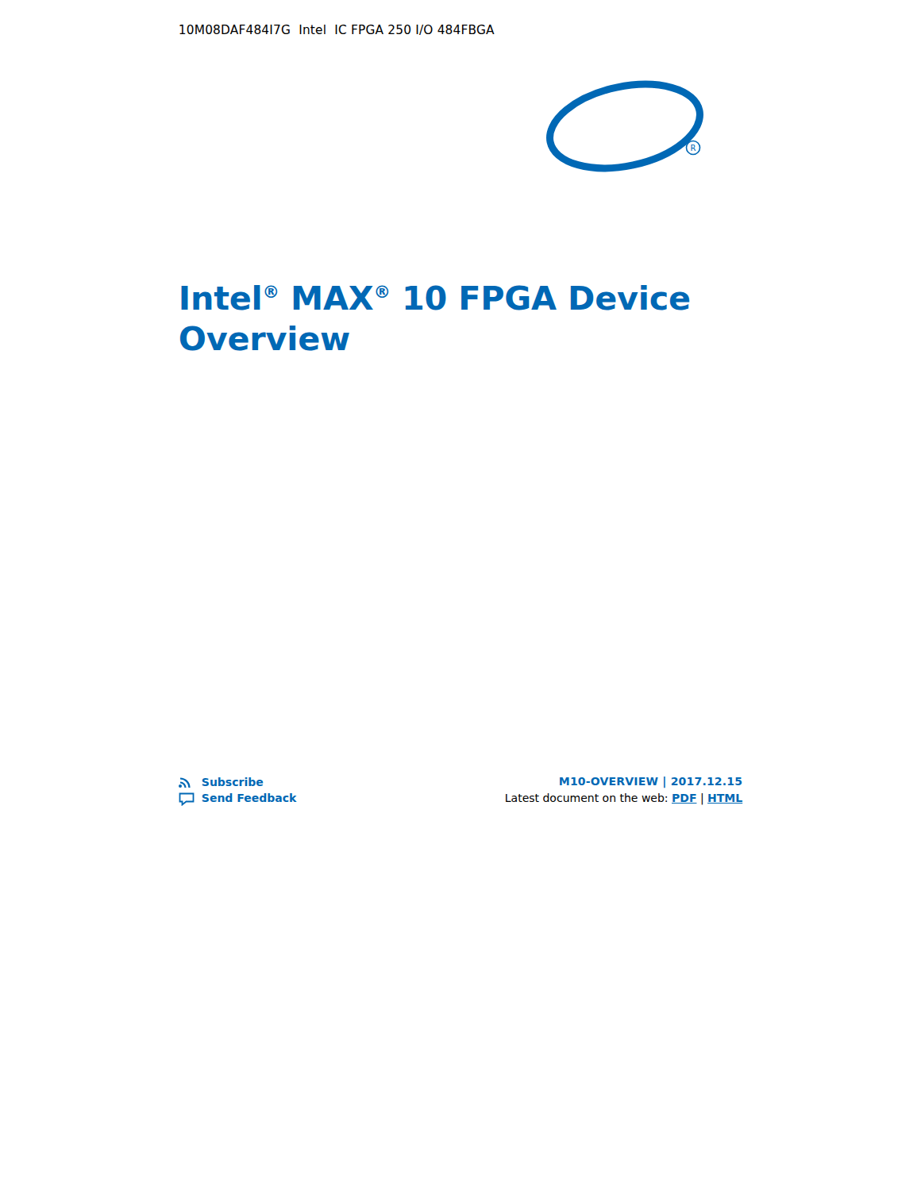10M08DAF484I7G Intel IC FPGA 250 I/O 484FBGA
intel R
Intel® MAX® 10 FPGA Device
Overview
Subscribe
Send Feedback
M10-OVERVIEW | 2017.12.15
Latest document on the web: PDF | HTML